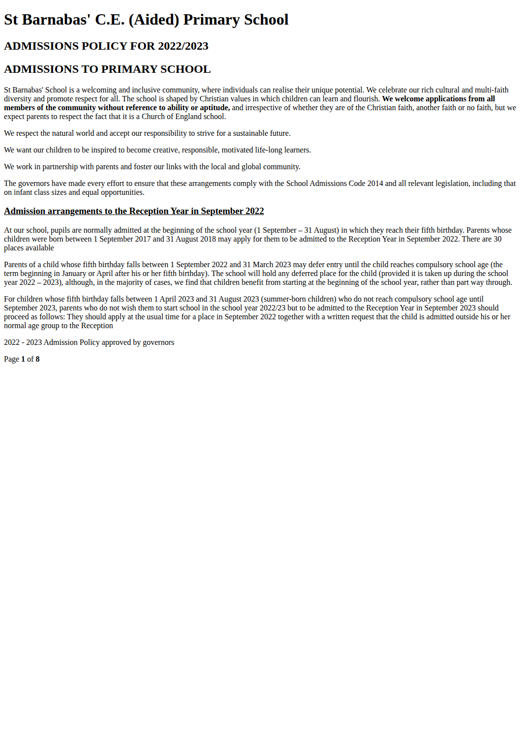St Barnabas' C.E. (Aided) Primary School
ADMISSIONS POLICY FOR 2022/2023
ADMISSIONS TO PRIMARY SCHOOL
St Barnabas' School is a welcoming and inclusive community, where individuals can realise their unique potential. We celebrate our rich cultural and multi-faith diversity and promote respect for all. The school is shaped by Christian values in which children can learn and flourish. We welcome applications from all members of the community without reference to ability or aptitude, and irrespective of whether they are of the Christian faith, another faith or no faith, but we expect parents to respect the fact that it is a Church of England school.
We respect the natural world and accept our responsibility to strive for a sustainable future.
We want our children to be inspired to become creative, responsible, motivated life-long learners.
We work in partnership with parents and foster our links with the local and global community.
The governors have made every effort to ensure that these arrangements comply with the School Admissions Code 2014 and all relevant legislation, including that on infant class sizes and equal opportunities.
Admission arrangements to the Reception Year in September 2022
At our school, pupils are normally admitted at the beginning of the school year (1 September – 31 August) in which they reach their fifth birthday. Parents whose children were born between 1 September 2017 and 31 August 2018 may apply for them to be admitted to the Reception Year in September 2022. There are 30 places available
Parents of a child whose fifth birthday falls between 1 September 2022 and 31 March 2023 may defer entry until the child reaches compulsory school age (the term beginning in January or April after his or her fifth birthday). The school will hold any deferred place for the child (provided it is taken up during the school year 2022 – 2023), although, in the majority of cases, we find that children benefit from starting at the beginning of the school year, rather than part way through.
For children whose fifth birthday falls between 1 April 2023 and 31 August 2023 (summer-born children) who do not reach compulsory school age until September 2023, parents who do not wish them to start school in the school year 2022/23 but to be admitted to the Reception Year in September 2023 should proceed as follows: They should apply at the usual time for a place in September 2022 together with a written request that the child is admitted outside his or her normal age group to the Reception
2022 - 2023 Admission Policy approved by governors
Page 1 of 8